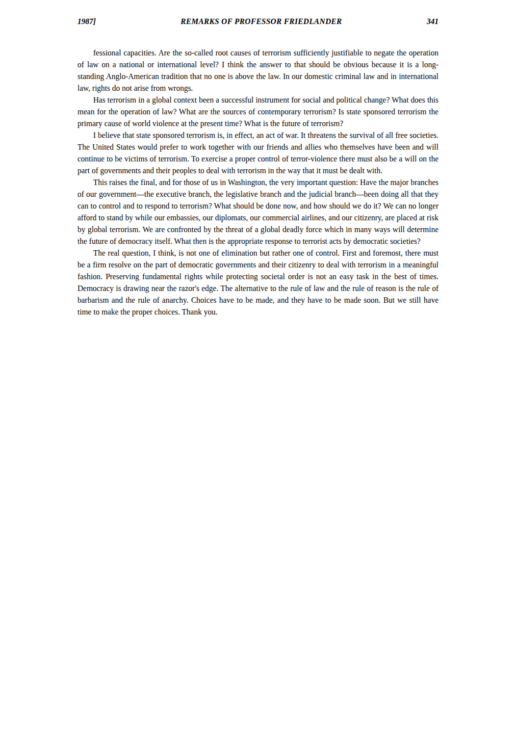1987] Remarks of Professor Friedlander 341
fessional capacities. Are the so-called root causes of terrorism sufficiently justifiable to negate the operation of law on a national or international level? I think the answer to that should be obvious because it is a long-standing Anglo-American tradition that no one is above the law. In our domestic criminal law and in international law, rights do not arise from wrongs.
Has terrorism in a global context been a successful instrument for social and political change? What does this mean for the operation of law? What are the sources of contemporary terrorism? Is state sponsored terrorism the primary cause of world violence at the present time? What is the future of terrorism?
I believe that state sponsored terrorism is, in effect, an act of war. It threatens the survival of all free societies. The United States would prefer to work together with our friends and allies who themselves have been and will continue to be victims of terrorism. To exercise a proper control of terror-violence there must also be a will on the part of governments and their peoples to deal with terrorism in the way that it must be dealt with.
This raises the final, and for those of us in Washington, the very important question: Have the major branches of our government—the executive branch, the legislative branch and the judicial branch—been doing all that they can to control and to respond to terrorism? What should be done now, and how should we do it? We can no longer afford to stand by while our embassies, our diplomats, our commercial airlines, and our citizenry, are placed at risk by global terrorism. We are confronted by the threat of a global deadly force which in many ways will determine the future of democracy itself. What then is the appropriate response to terrorist acts by democratic societies?
The real question, I think, is not one of elimination but rather one of control. First and foremost, there must be a firm resolve on the part of democratic governments and their citizenry to deal with terrorism in a meaningful fashion. Preserving fundamental rights while protecting societal order is not an easy task in the best of times. Democracy is drawing near the razor's edge. The alternative to the rule of law and the rule of reason is the rule of barbarism and the rule of anarchy. Choices have to be made, and they have to be made soon. But we still have time to make the proper choices. Thank you.